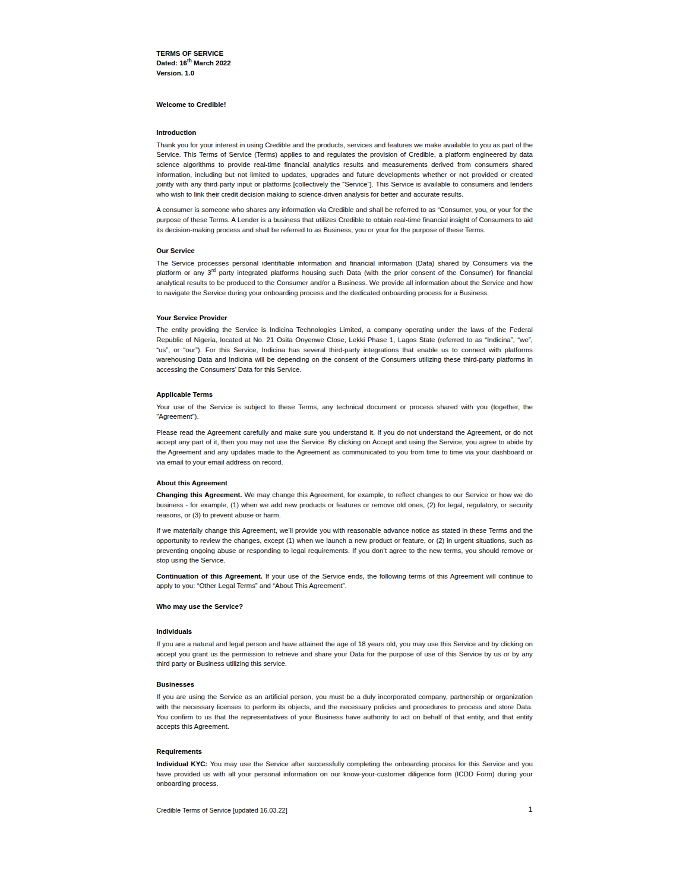TERMS OF SERVICE
Dated: 16th March 2022
Version. 1.0
Welcome to Credible!
Introduction
Thank you for your interest in using Credible and the products, services and features we make available to you as part of the Service. This Terms of Service (Terms) applies to and regulates the provision of Credible, a platform engineered by data science algorithms to provide real-time financial analytics results and measurements derived from consumers shared information, including but not limited to updates, upgrades and future developments whether or not provided or created jointly with any third-party input or platforms [collectively the “Service”]. This Service is available to consumers and lenders who wish to link their credit decision making to science-driven analysis for better and accurate results.
A consumer is someone who shares any information via Credible and shall be referred to as “Consumer, you, or your for the purpose of these Terms. A Lender is a business that utilizes Credible to obtain real-time financial insight of Consumers to aid its decision-making process and shall be referred to as Business, you or your for the purpose of these Terms.
Our Service
The Service processes personal identifiable information and financial information (Data) shared by Consumers via the platform or any 3rd party integrated platforms housing such Data (with the prior consent of the Consumer) for financial analytical results to be produced to the Consumer and/or a Business. We provide all information about the Service and how to navigate the Service during your onboarding process and the dedicated onboarding process for a Business.
Your Service Provider
The entity providing the Service is Indicina Technologies Limited, a company operating under the laws of the Federal Republic of Nigeria, located at No. 21 Osita Onyenwe Close, Lekki Phase 1, Lagos State (referred to as “Indicina”, “we”, “us”, or “our”). For this Service, Indicina has several third-party integrations that enable us to connect with platforms warehousing Data and Indicina will be depending on the consent of the Consumers utilizing these third-party platforms in accessing the Consumers’ Data for this Service.
Applicable Terms
Your use of the Service is subject to these Terms, any technical document or process shared with you (together, the "Agreement").
Please read the Agreement carefully and make sure you understand it. If you do not understand the Agreement, or do not accept any part of it, then you may not use the Service. By clicking on Accept and using the Service, you agree to abide by the Agreement and any updates made to the Agreement as communicated to you from time to time via your dashboard or via email to your email address on record.
About this Agreement
Changing this Agreement. We may change this Agreement, for example, to reflect changes to our Service or how we do business - for example, (1) when we add new products or features or remove old ones, (2) for legal, regulatory, or security reasons, or (3) to prevent abuse or harm.
If we materially change this Agreement, we’ll provide you with reasonable advance notice as stated in these Terms and the opportunity to review the changes, except (1) when we launch a new product or feature, or (2) in urgent situations, such as preventing ongoing abuse or responding to legal requirements. If you don’t agree to the new terms, you should remove or stop using the Service.
Continuation of this Agreement. If your use of the Service ends, the following terms of this Agreement will continue to apply to you: “Other Legal Terms” and “About This Agreement”.
Who may use the Service?
Individuals
If you are a natural and legal person and have attained the age of 18 years old, you may use this Service and by clicking on accept you grant us the permission to retrieve and share your Data for the purpose of use of this Service by us or by any third party or Business utilizing this service.
Businesses
If you are using the Service as an artificial person, you must be a duly incorporated company, partnership or organization with the necessary licenses to perform its objects, and the necessary policies and procedures to process and store Data. You confirm to us that the representatives of your Business have authority to act on behalf of that entity, and that entity accepts this Agreement.
Requirements
Individual KYC: You may use the Service after successfully completing the onboarding process for this Service and you have provided us with all your personal information on our know-your-customer diligence form (ICDD Form) during your onboarding process.
Credible Terms of Service [updated 16.03.22]
1